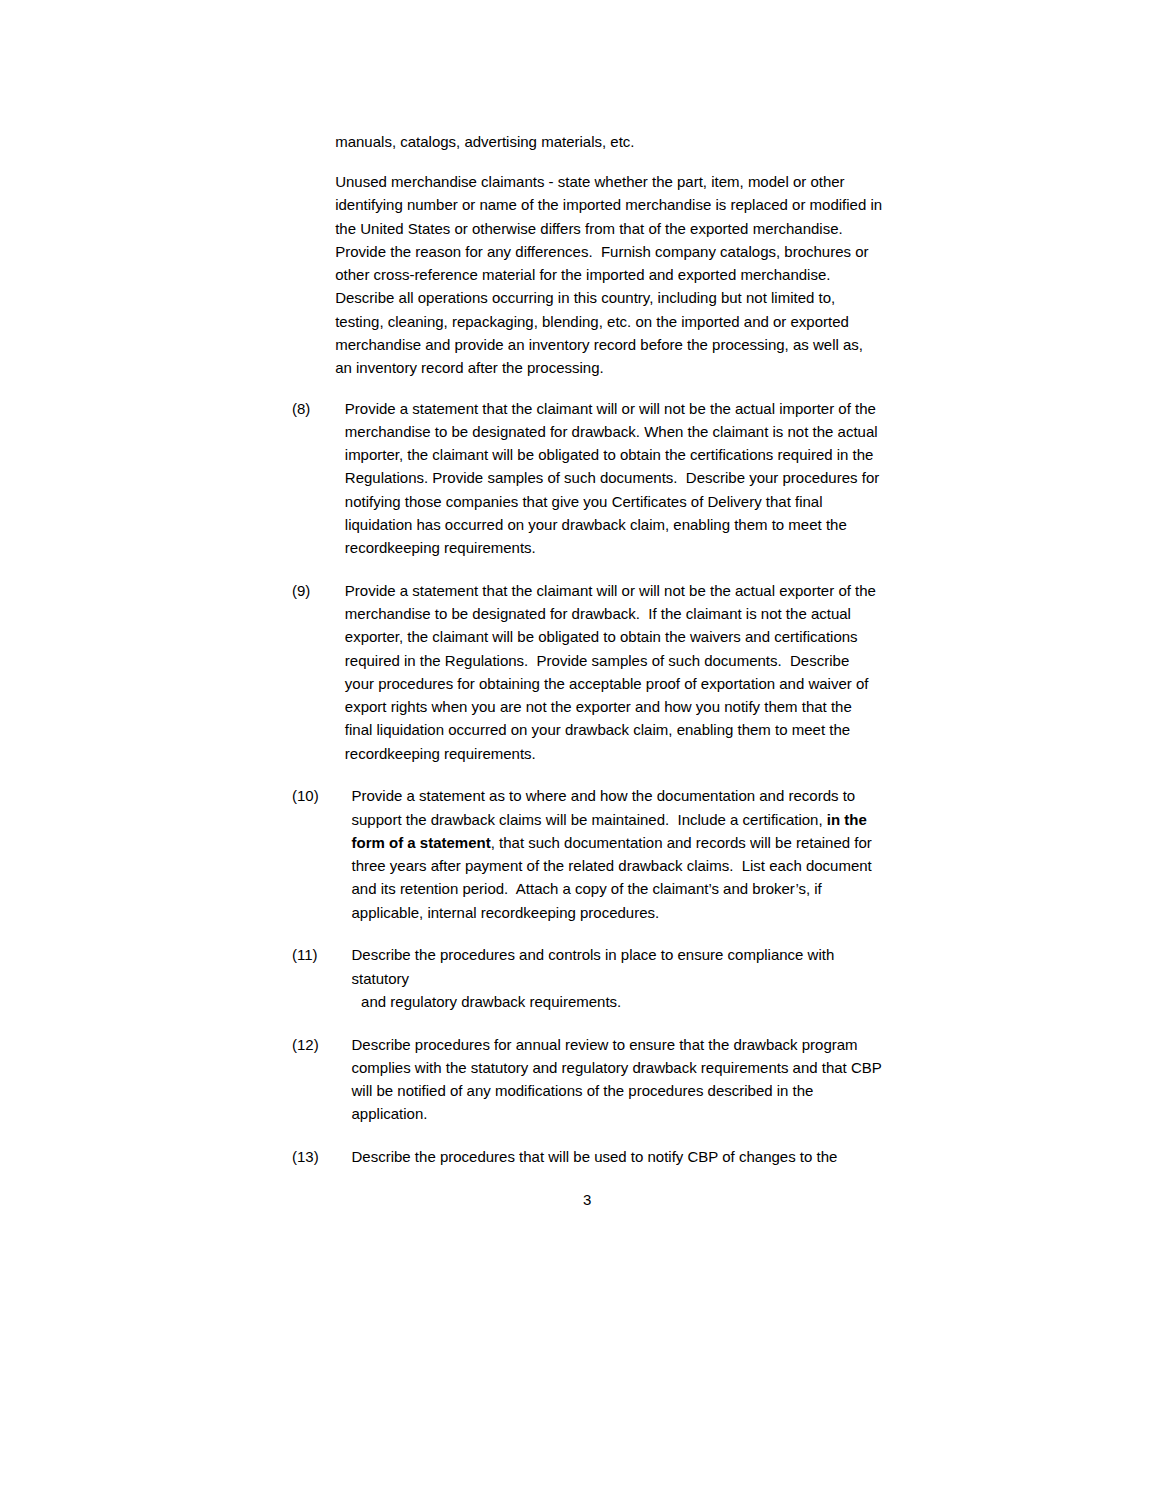manuals, catalogs, advertising materials, etc.
Unused merchandise claimants - state whether the part, item, model or other identifying number or name of the imported merchandise is replaced or modified in the United States or otherwise differs from that of the exported merchandise. Provide the reason for any differences. Furnish company catalogs, brochures or other cross-reference material for the imported and exported merchandise. Describe all operations occurring in this country, including but not limited to, testing, cleaning, repackaging, blending, etc. on the imported and or exported merchandise and provide an inventory record before the processing, as well as, an inventory record after the processing.
(8) Provide a statement that the claimant will or will not be the actual importer of the merchandise to be designated for drawback. When the claimant is not the actual importer, the claimant will be obligated to obtain the certifications required in the Regulations. Provide samples of such documents. Describe your procedures for notifying those companies that give you Certificates of Delivery that final liquidation has occurred on your drawback claim, enabling them to meet the recordkeeping requirements.
(9) Provide a statement that the claimant will or will not be the actual exporter of the merchandise to be designated for drawback. If the claimant is not the actual exporter, the claimant will be obligated to obtain the waivers and certifications required in the Regulations. Provide samples of such documents. Describe your procedures for obtaining the acceptable proof of exportation and waiver of export rights when you are not the exporter and how you notify them that the final liquidation occurred on your drawback claim, enabling them to meet the recordkeeping requirements.
(10) Provide a statement as to where and how the documentation and records to support the drawback claims will be maintained. Include a certification, in the form of a statement, that such documentation and records will be retained for three years after payment of the related drawback claims. List each document and its retention period. Attach a copy of the claimant’s and broker’s, if applicable, internal recordkeeping procedures.
(11) Describe the procedures and controls in place to ensure compliance with statutory and regulatory drawback requirements.
(12) Describe procedures for annual review to ensure that the drawback program complies with the statutory and regulatory drawback requirements and that CBP will be notified of any modifications of the procedures described in the application.
(13) Describe the procedures that will be used to notify CBP of changes to the
3